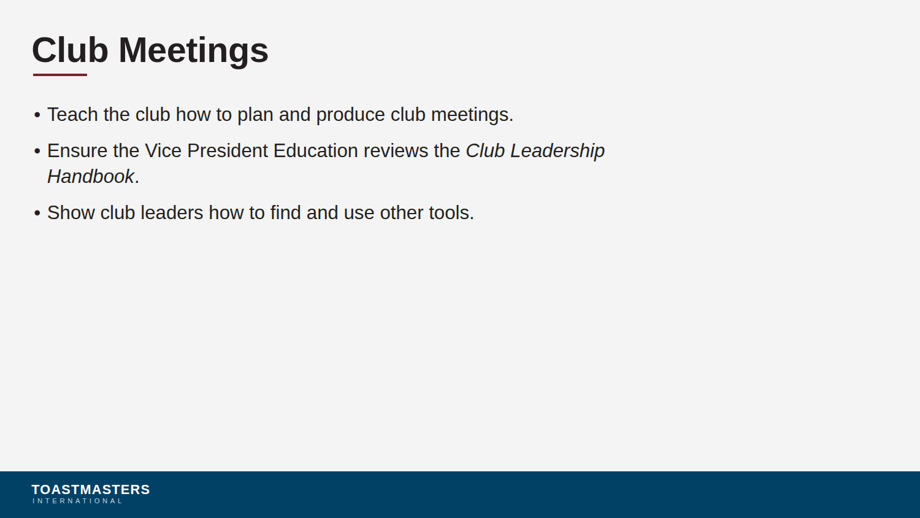Club Meetings
Teach the club how to plan and produce club meetings.
Ensure the Vice President Education reviews the Club Leadership Handbook.
Show club leaders how to find and use other tools.
TOASTMASTERS INTERNATIONAL